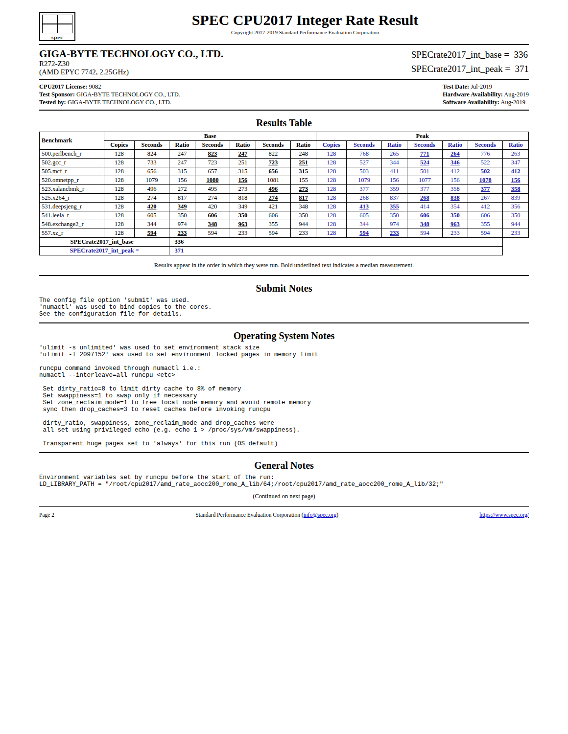spec
SPEC CPU2017 Integer Rate Result
Copyright 2017-2019 Standard Performance Evaluation Corporation
GIGA-BYTE TECHNOLOGY CO., LTD.
R272-Z30
(AMD EPYC 7742, 2.25GHz)
SPECrate2017_int_base = 336
SPECrate2017_int_peak = 371
CPU2017 License: 9082
Test Sponsor: GIGA-BYTE TECHNOLOGY CO., LTD.
Tested by: GIGA-BYTE TECHNOLOGY CO., LTD.
Test Date: Jul-2019
Hardware Availability: Aug-2019
Software Availability: Aug-2019
Results Table
| Benchmark | Base | Peak |
| --- | --- | --- |
| Copies | Seconds | Ratio | Seconds | Ratio | Seconds | Ratio | Copies | Seconds | Ratio | Seconds | Ratio | Seconds | Ratio |
| 500.perlbench_r | 128 | 824 | 247 | 823 | 247 | 822 | 248 | 128 | 768 | 265 | 771 | 264 | 776 | 263 |
| 502.gcc_r | 128 | 733 | 247 | 723 | 251 | 723 | 251 | 128 | 527 | 344 | 524 | 346 | 522 | 347 |
| 505.mcf_r | 128 | 656 | 315 | 657 | 315 | 656 | 315 | 128 | 503 | 411 | 501 | 412 | 502 | 412 |
| 520.omnetpp_r | 128 | 1079 | 156 | 1080 | 156 | 1081 | 155 | 128 | 1079 | 156 | 1077 | 156 | 1078 | 156 |
| 523.xalancbmk_r | 128 | 496 | 272 | 495 | 273 | 496 | 273 | 128 | 377 | 359 | 377 | 358 | 377 | 358 |
| 525.x264_r | 128 | 274 | 817 | 274 | 818 | 274 | 817 | 128 | 268 | 837 | 268 | 838 | 267 | 839 |
| 531.deepsjeng_r | 128 | 420 | 349 | 420 | 349 | 421 | 348 | 128 | 413 | 355 | 414 | 354 | 412 | 356 |
| 541.leela_r | 128 | 605 | 350 | 606 | 350 | 606 | 350 | 128 | 605 | 350 | 606 | 350 | 606 | 350 |
| 548.exchange2_r | 128 | 344 | 974 | 348 | 963 | 355 | 944 | 128 | 344 | 974 | 348 | 963 | 355 | 944 |
| 557.xz_r | 128 | 594 | 233 | 594 | 233 | 594 | 233 | 128 | 594 | 233 | 594 | 233 | 594 | 233 |
| SPECrate2017_int_base = | 336 |
| SPECrate2017_int_peak = | 371 |
Results appear in the order in which they were run. Bold underlined text indicates a median measurement.
Submit Notes
The config file option 'submit' was used.
'numactl' was used to bind copies to the cores.
See the configuration file for details.
Operating System Notes
'ulimit -s unlimited' was used to set environment stack size
'ulimit -l 2097152' was used to set environment locked pages in memory limit

runcpu command invoked through numactl i.e.:
numactl --interleave=all runcpu <etc>

 Set dirty_ratio=8 to limit dirty cache to 8% of memory
 Set swappiness=1 to swap only if necessary
 Set zone_reclaim_mode=1 to free local node memory and avoid remote memory
 sync then drop_caches=3 to reset caches before invoking runcpu

 dirty_ratio, swappiness, zone_reclaim_mode and drop_caches were
 all set using privileged echo (e.g. echo 1 > /proc/sys/vm/swappiness).

 Transparent huge pages set to 'always' for this run (OS default)
General Notes
Environment variables set by runcpu before the start of the run:
LD_LIBRARY_PATH = "/root/cpu2017/amd_rate_aocc200_rome_A_lib/64;/root/cpu2017/amd_rate_aocc200_rome_A_lib/32;"
(Continued on next page)
Page 2
Standard Performance Evaluation Corporation (info@spec.org)
https://www.spec.org/